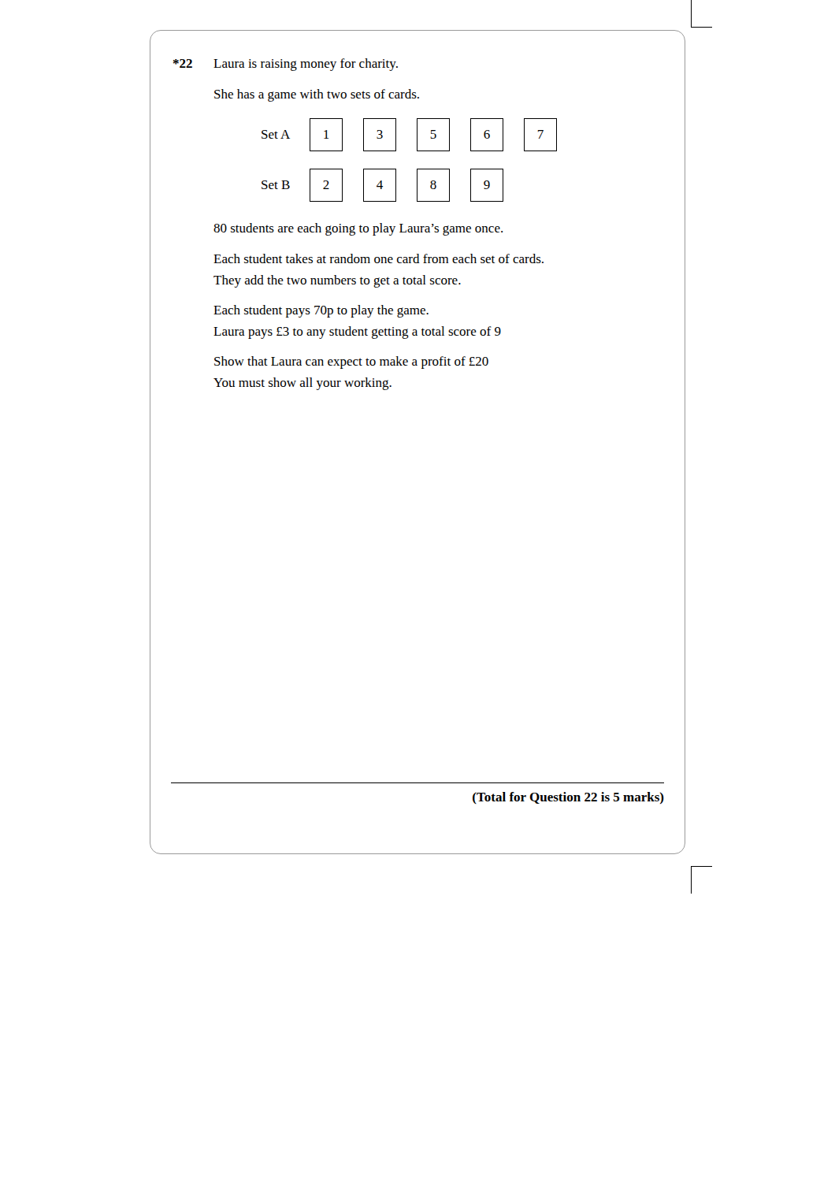*22
Laura is raising money for charity.
She has a game with two sets of cards.
Set A
1
3
5
6
7
Set B
2
4
8
9
80 students are each going to play Laura’s game once.
Each student takes at random one card from each set of cards.
They add the two numbers to get a total score.
Each student pays 70p to play the game.
Laura pays £3 to any student getting a total score of 9
Show that Laura can expect to make a profit of £20
You must show all your working.
(Total for Question 22 is 5 marks)